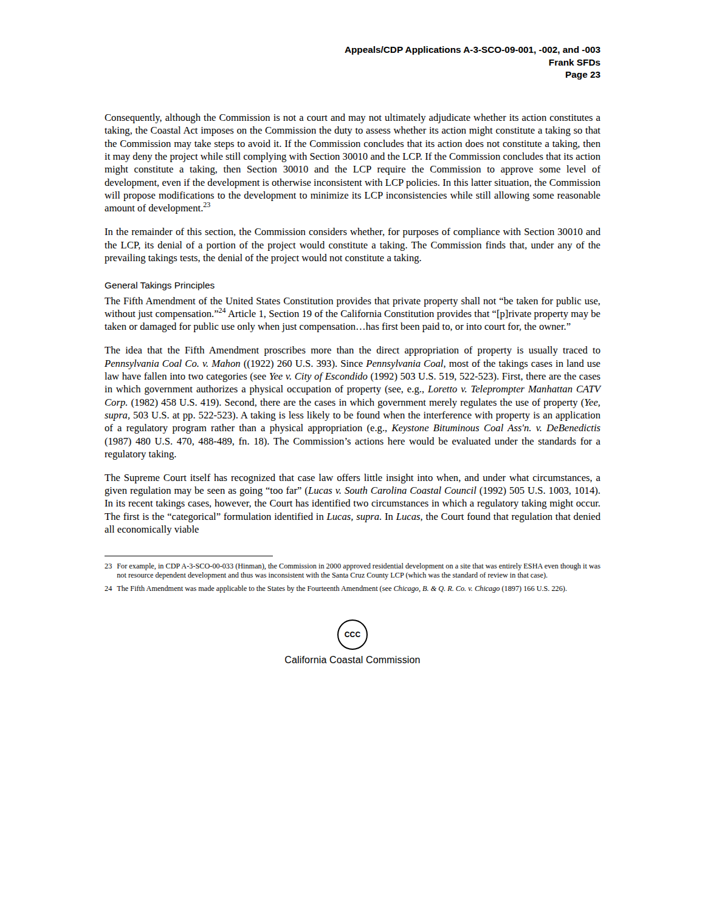Appeals/CDP Applications A-3-SCO-09-001, -002, and -003 Frank SFDs Page 23
Consequently, although the Commission is not a court and may not ultimately adjudicate whether its action constitutes a taking, the Coastal Act imposes on the Commission the duty to assess whether its action might constitute a taking so that the Commission may take steps to avoid it. If the Commission concludes that its action does not constitute a taking, then it may deny the project while still complying with Section 30010 and the LCP. If the Commission concludes that its action might constitute a taking, then Section 30010 and the LCP require the Commission to approve some level of development, even if the development is otherwise inconsistent with LCP policies. In this latter situation, the Commission will propose modifications to the development to minimize its LCP inconsistencies while still allowing some reasonable amount of development.23
In the remainder of this section, the Commission considers whether, for purposes of compliance with Section 30010 and the LCP, its denial of a portion of the project would constitute a taking. The Commission finds that, under any of the prevailing takings tests, the denial of the project would not constitute a taking.
General Takings Principles
The Fifth Amendment of the United States Constitution provides that private property shall not “be taken for public use, without just compensation.”24 Article 1, Section 19 of the California Constitution provides that “[p]rivate property may be taken or damaged for public use only when just compensation…has first been paid to, or into court for, the owner.”
The idea that the Fifth Amendment proscribes more than the direct appropriation of property is usually traced to Pennsylvania Coal Co. v. Mahon ((1922) 260 U.S. 393). Since Pennsylvania Coal, most of the takings cases in land use law have fallen into two categories (see Yee v. City of Escondido (1992) 503 U.S. 519, 522-523). First, there are the cases in which government authorizes a physical occupation of property (see, e.g., Loretto v. Teleprompter Manhattan CATV Corp. (1982) 458 U.S. 419). Second, there are the cases in which government merely regulates the use of property (Yee, supra, 503 U.S. at pp. 522-523). A taking is less likely to be found when the interference with property is an application of a regulatory program rather than a physical appropriation (e.g., Keystone Bituminous Coal Ass'n. v. DeBenedictis (1987) 480 U.S. 470, 488-489, fn. 18). The Commission’s actions here would be evaluated under the standards for a regulatory taking.
The Supreme Court itself has recognized that case law offers little insight into when, and under what circumstances, a given regulation may be seen as going “too far” (Lucas v. South Carolina Coastal Council (1992) 505 U.S. 1003, 1014). In its recent takings cases, however, the Court has identified two circumstances in which a regulatory taking might occur. The first is the “categorical” formulation identified in Lucas, supra. In Lucas, the Court found that regulation that denied all economically viable
23
For example, in CDP A-3-SCO-00-033 (Hinman), the Commission in 2000 approved residential development on a site that was entirely ESHA even though it was not resource dependent development and thus was inconsistent with the Santa Cruz County LCP (which was the standard of review in that case).
24
The Fifth Amendment was made applicable to the States by the Fourteenth Amendment (see Chicago, B. & Q. R. Co. v. Chicago (1897) 166 U.S. 226).
CCC
California Coastal Commission